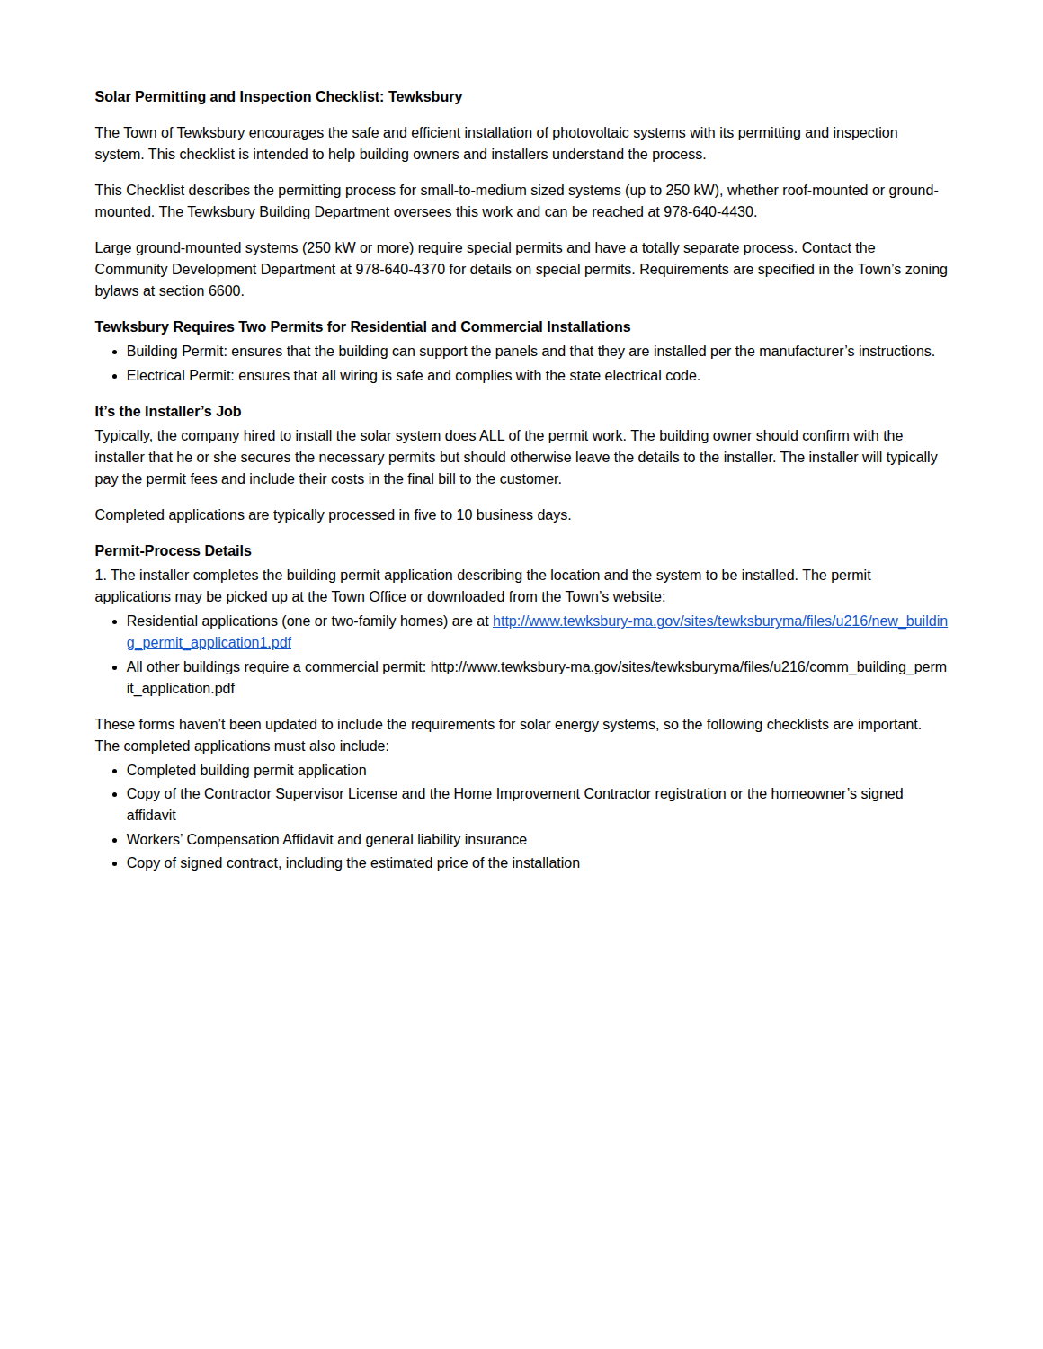Solar Permitting and Inspection Checklist: Tewksbury
The Town of Tewksbury encourages the safe and efficient installation of photovoltaic systems with its permitting and inspection system. This checklist is intended to help building owners and installers understand the process.
This Checklist describes the permitting process for small-to-medium sized systems (up to 250 kW), whether roof-mounted or ground-mounted. The Tewksbury Building Department oversees this work and can be reached at 978-640-4430.
Large ground-mounted systems (250 kW or more) require special permits and have a totally separate process. Contact the Community Development Department at 978-640-4370 for details on special permits. Requirements are specified in the Town’s zoning bylaws at section 6600.
Tewksbury Requires Two Permits for Residential and Commercial Installations
Building Permit: ensures that the building can support the panels and that they are installed per the manufacturer’s instructions.
Electrical Permit: ensures that all wiring is safe and complies with the state electrical code.
It’s the Installer’s Job
Typically, the company hired to install the solar system does ALL of the permit work. The building owner should confirm with the installer that he or she secures the necessary permits but should otherwise leave the details to the installer. The installer will typically pay the permit fees and include their costs in the final bill to the customer.
Completed applications are typically processed in five to 10 business days.
Permit-Process Details
1. The installer completes the building permit application describing the location and the system to be installed. The permit applications may be picked up at the Town Office or downloaded from the Town’s website:
Residential applications (one or two-family homes) are at http://www.tewksbury-ma.gov/sites/tewksburyma/files/u216/new_building_permit_application1.pdf
All other buildings require a commercial permit: http://www.tewksbury-ma.gov/sites/tewksburyma/files/u216/comm_building_permit_application.pdf
These forms haven’t been updated to include the requirements for solar energy systems, so the following checklists are important. The completed applications must also include:
Completed building permit application
Copy of the Contractor Supervisor License and the Home Improvement Contractor registration or the homeowner’s signed affidavit
Workers’ Compensation Affidavit and general liability insurance
Copy of signed contract, including the estimated price of the installation